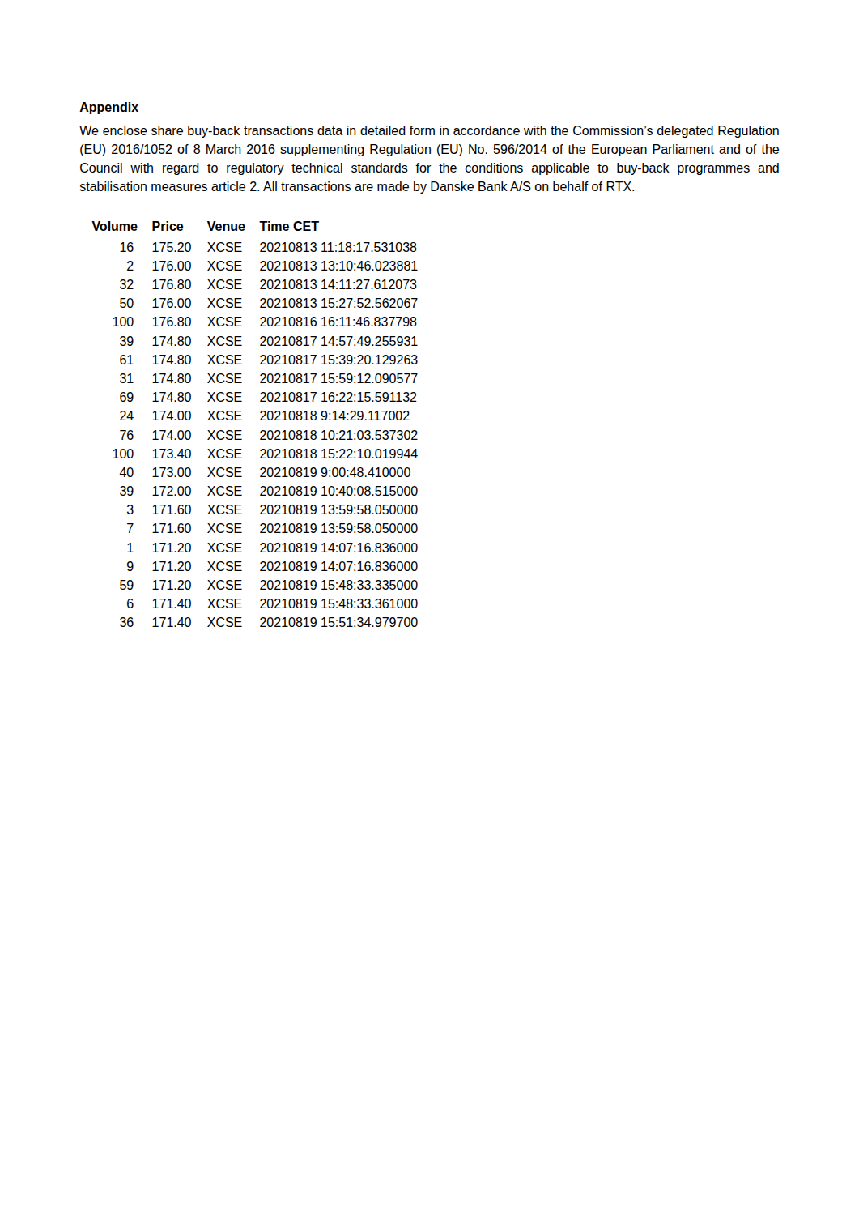Appendix
We enclose share buy-back transactions data in detailed form in accordance with the Commission’s delegated Regulation (EU) 2016/1052 of 8 March 2016 supplementing Regulation (EU) No. 596/2014 of the European Parliament and of the Council with regard to regulatory technical standards for the conditions applicable to buy-back programmes and stabilisation measures article 2. All transactions are made by Danske Bank A/S on behalf of RTX.
| Volume | Price | Venue | Time CET |
| --- | --- | --- | --- |
| 16 | 175.20 | XCSE | 20210813 11:18:17.531038 |
| 2 | 176.00 | XCSE | 20210813 13:10:46.023881 |
| 32 | 176.80 | XCSE | 20210813 14:11:27.612073 |
| 50 | 176.00 | XCSE | 20210813 15:27:52.562067 |
| 100 | 176.80 | XCSE | 20210816 16:11:46.837798 |
| 39 | 174.80 | XCSE | 20210817 14:57:49.255931 |
| 61 | 174.80 | XCSE | 20210817 15:39:20.129263 |
| 31 | 174.80 | XCSE | 20210817 15:59:12.090577 |
| 69 | 174.80 | XCSE | 20210817 16:22:15.591132 |
| 24 | 174.00 | XCSE | 20210818 9:14:29.117002 |
| 76 | 174.00 | XCSE | 20210818 10:21:03.537302 |
| 100 | 173.40 | XCSE | 20210818 15:22:10.019944 |
| 40 | 173.00 | XCSE | 20210819 9:00:48.410000 |
| 39 | 172.00 | XCSE | 20210819 10:40:08.515000 |
| 3 | 171.60 | XCSE | 20210819 13:59:58.050000 |
| 7 | 171.60 | XCSE | 20210819 13:59:58.050000 |
| 1 | 171.20 | XCSE | 20210819 14:07:16.836000 |
| 9 | 171.20 | XCSE | 20210819 14:07:16.836000 |
| 59 | 171.20 | XCSE | 20210819 15:48:33.335000 |
| 6 | 171.40 | XCSE | 20210819 15:48:33.361000 |
| 36 | 171.40 | XCSE | 20210819 15:51:34.979700 |